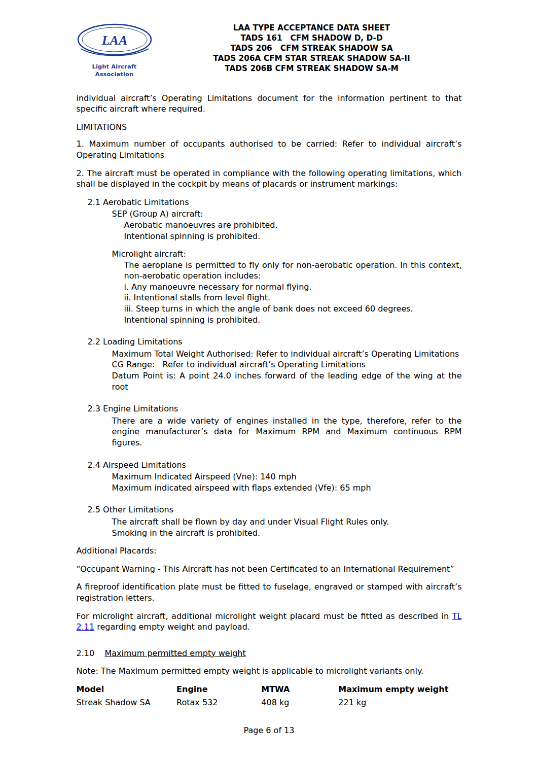LAA
Light Aircraft Association
LAA TYPE ACCEPTANCE DATA SHEET
TADS 161 CFM SHADOW D, D-D
TADS 206 CFM STREAK SHADOW SA
TADS 206A CFM STAR STREAK SHADOW SA-II
TADS 206B CFM STREAK SHADOW SA-M
individual aircraft’s Operating Limitations document for the information pertinent to that specific aircraft where required.
LIMITATIONS
1. Maximum number of occupants authorised to be carried: Refer to individual aircraft’s Operating Limitations
2. The aircraft must be operated in compliance with the following operating limitations, which shall be displayed in the cockpit by means of placards or instrument markings:
2.1 Aerobatic Limitations
SEP (Group A) aircraft:
Aerobatic manoeuvres are prohibited.
Intentional spinning is prohibited.
Microlight aircraft:
The aeroplane is permitted to fly only for non-aerobatic operation. In this context, non-aerobatic operation includes:
i. Any manoeuvre necessary for normal flying.
ii. Intentional stalls from level flight.
iii. Steep turns in which the angle of bank does not exceed 60 degrees.
Intentional spinning is prohibited.
2.2 Loading Limitations
Maximum Total Weight Authorised: Refer to individual aircraft’s Operating Limitations
CG Range: Refer to individual aircraft’s Operating Limitations
Datum Point is: A point 24.0 inches forward of the leading edge of the wing at the root
2.3 Engine Limitations
There are a wide variety of engines installed in the type, therefore, refer to the engine manufacturer’s data for Maximum RPM and Maximum continuous RPM figures.
2.4 Airspeed Limitations
Maximum Indicated Airspeed (Vne): 140 mph
Maximum indicated airspeed with flaps extended (Vfe): 65 mph
2.5 Other Limitations
The aircraft shall be flown by day and under Visual Flight Rules only.
Smoking in the aircraft is prohibited.
Additional Placards:
“Occupant Warning - This Aircraft has not been Certificated to an International Requirement”
A fireproof identification plate must be fitted to fuselage, engraved or stamped with aircraft’s registration letters.
For microlight aircraft, additional microlight weight placard must be fitted as described in TL 2.11 regarding empty weight and payload.
2.10 Maximum permitted empty weight
Note: The Maximum permitted empty weight is applicable to microlight variants only.
| Model | Engine | MTWA | Maximum empty weight |
| --- | --- | --- | --- |
| Streak Shadow SA | Rotax 532 | 408 kg | 221 kg |
Page 6 of 13